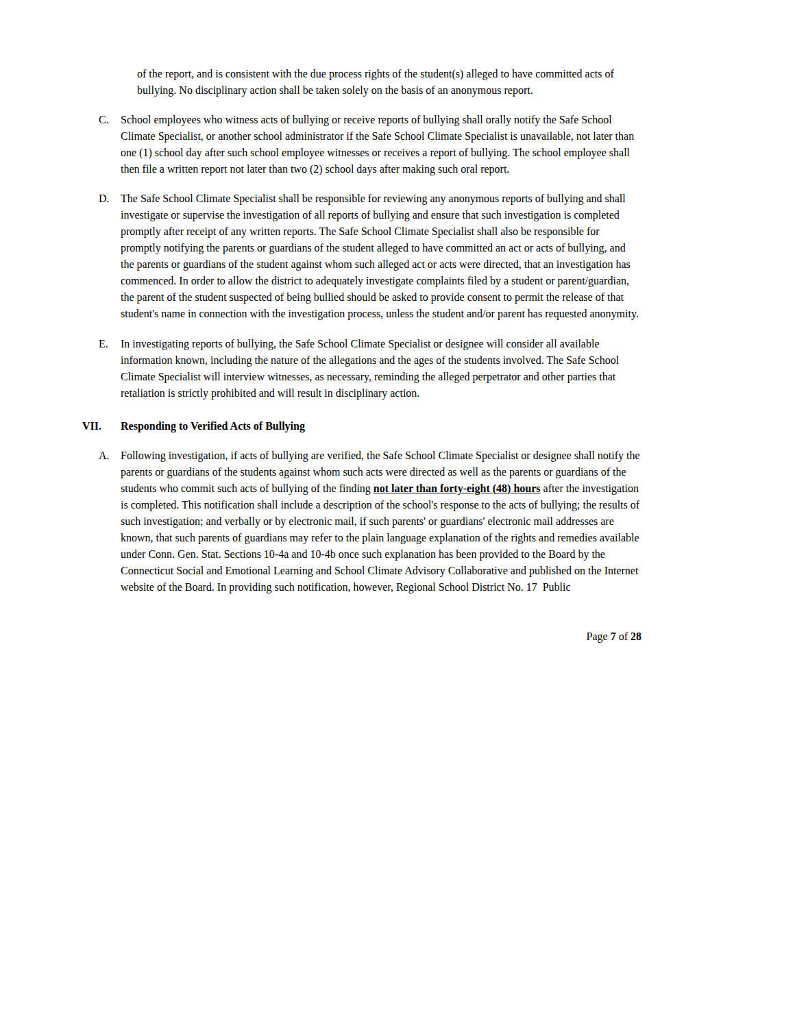of the report, and is consistent with the due process rights of the student(s) alleged to have committed acts of bullying. No disciplinary action shall be taken solely on the basis of an anonymous report.
C.
School employees who witness acts of bullying or receive reports of bullying shall orally notify the Safe School Climate Specialist, or another school administrator if the Safe School Climate Specialist is unavailable, not later than one (1) school day after such school employee witnesses or receives a report of bullying. The school employee shall then file a written report not later than two (2) school days after making such oral report.
D.
The Safe School Climate Specialist shall be responsible for reviewing any anonymous reports of bullying and shall investigate or supervise the investigation of all reports of bullying and ensure that such investigation is completed promptly after receipt of any written reports. The Safe School Climate Specialist shall also be responsible for promptly notifying the parents or guardians of the student alleged to have committed an act or acts of bullying, and the parents or guardians of the student against whom such alleged act or acts were directed, that an investigation has commenced. In order to allow the district to adequately investigate complaints filed by a student or parent/guardian, the parent of the student suspected of being bullied should be asked to provide consent to permit the release of that student's name in connection with the investigation process, unless the student and/or parent has requested anonymity.
E.
In investigating reports of bullying, the Safe School Climate Specialist or designee will consider all available information known, including the nature of the allegations and the ages of the students involved. The Safe School Climate Specialist will interview witnesses, as necessary, reminding the alleged perpetrator and other parties that retaliation is strictly prohibited and will result in disciplinary action.
VII. Responding to Verified Acts of Bullying
A.
Following investigation, if acts of bullying are verified, the Safe School Climate Specialist or designee shall notify the parents or guardians of the students against whom such acts were directed as well as the parents or guardians of the students who commit such acts of bullying of the finding not later than forty-eight (48) hours after the investigation is completed. This notification shall include a description of the school's response to the acts of bullying; the results of such investigation; and verbally or by electronic mail, if such parents' or guardians' electronic mail addresses are known, that such parents of guardians may refer to the plain language explanation of the rights and remedies available under Conn. Gen. Stat. Sections 10-4a and 10-4b once such explanation has been provided to the Board by the Connecticut Social and Emotional Learning and School Climate Advisory Collaborative and published on the Internet website of the Board. In providing such notification, however, Regional School District No. 17 Public
Page 7 of 28